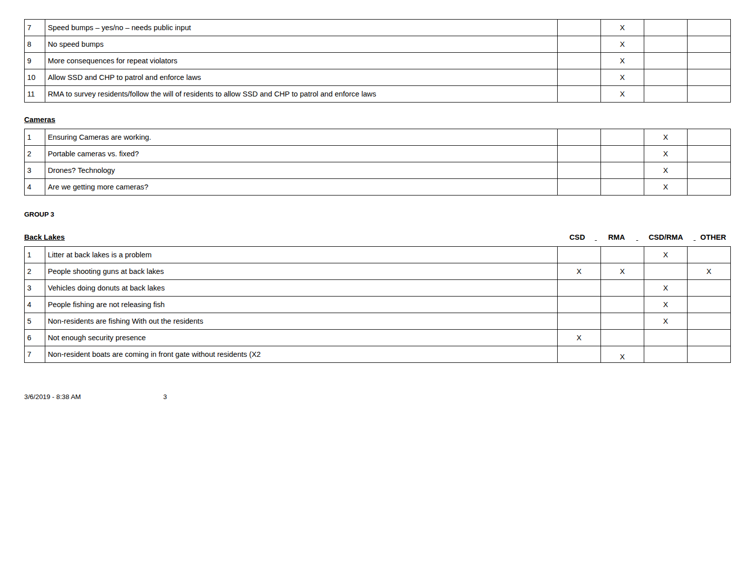| 7 | Speed bumps – yes/no – needs public input | | X | | |
| 8 | No speed bumps | | X | | |
| 9 | More consequences for repeat violators | | X | | |
| 10 | Allow SSD and CHP to patrol and enforce laws | | X | | |
| 11 | RMA to survey residents/follow the will of residents to allow SSD and CHP to patrol and enforce laws | | X | | |
Cameras
| 1 | Ensuring Cameras are working. | | | X | |
| 2 | Portable cameras vs. fixed? | | | X | |
| 3 | Drones? Technology | | | X | |
| 4 | Are we getting more cameras? | | | X | |
GROUP 3
Back Lakes
CSD RMA CSD/RMA OTHER
| 1 | Litter at back lakes is a problem | | | X | |
| 2 | People shooting guns at back lakes | X | X | | X |
| 3 | Vehicles doing donuts at back lakes | | | X | |
| 4 | People fishing are not releasing fish | | | X | |
| 5 | Non-residents are fishing With out the residents | | | X | |
| 6 | Not enough security presence | X | | | |
| 7 | Non-resident boats are coming in front gate without residents (X2 | | X | | |
3/6/2019 - 8:38 AM
3